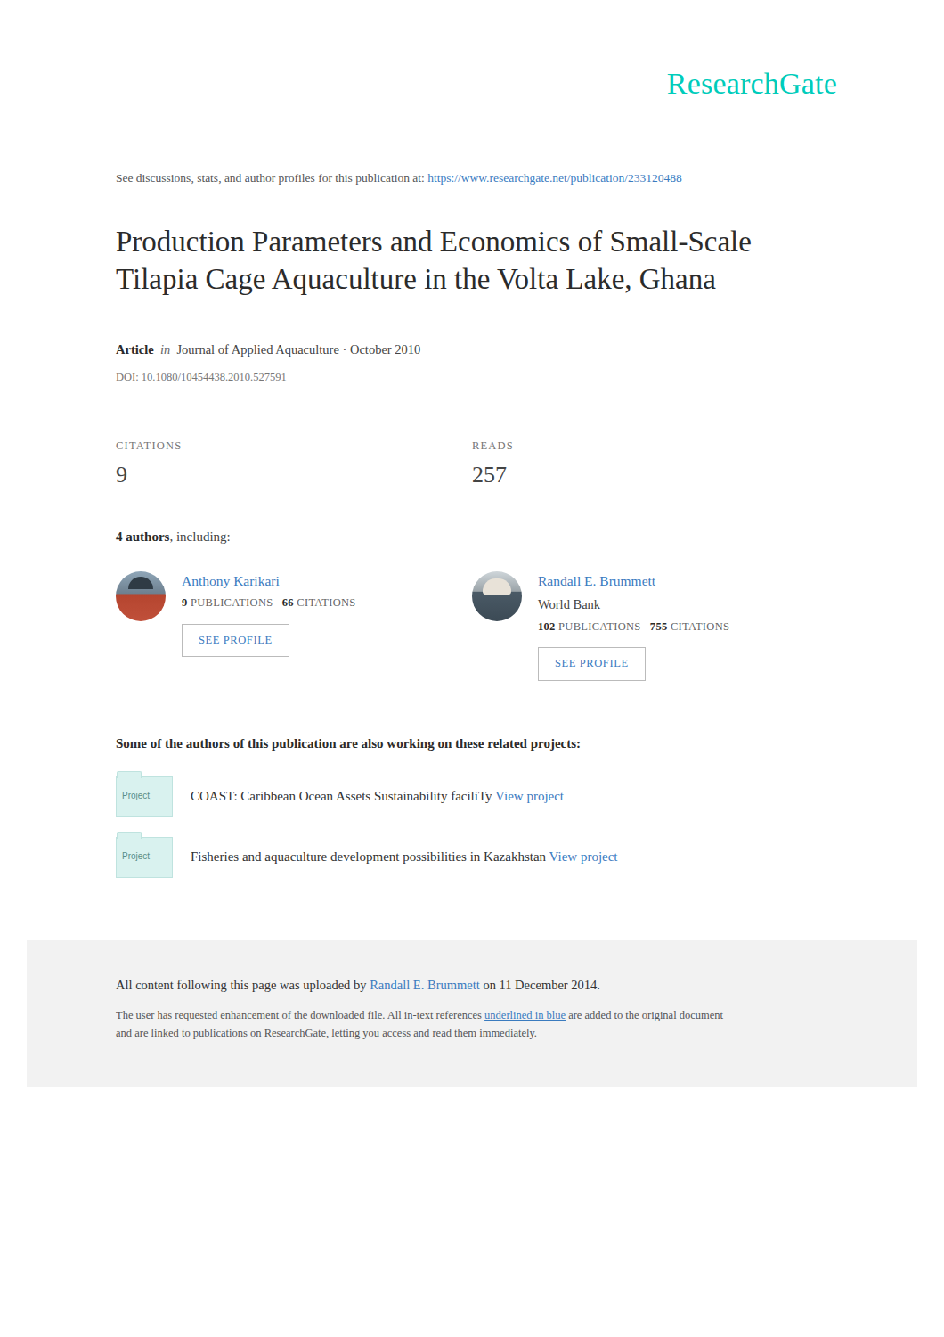ResearchGate
See discussions, stats, and author profiles for this publication at: https://www.researchgate.net/publication/233120488
Production Parameters and Economics of Small-Scale Tilapia Cage Aquaculture in the Volta Lake, Ghana
Article in Journal of Applied Aquaculture · October 2010
DOI: 10.1080/10454438.2010.527591
Citations
9
Reads
257
4 authors, including:
Anthony Karikari
9 PUBLICATIONS 66 CITATIONS
See Profile
Randall E. Brummett
World Bank
102 PUBLICATIONS 755 CITATIONS
See Profile
Some of the authors of this publication are also working on these related projects:
Project
COAST: Caribbean Ocean Assets Sustainability faciliTy View project
Project
Fisheries and aquaculture development possibilities in Kazakhstan View project
All content following this page was uploaded by Randall E. Brummett on 11 December 2014.
The user has requested enhancement of the downloaded file. All in-text references underlined in blue are added to the original document
and are linked to publications on ResearchGate, letting you access and read them immediately.